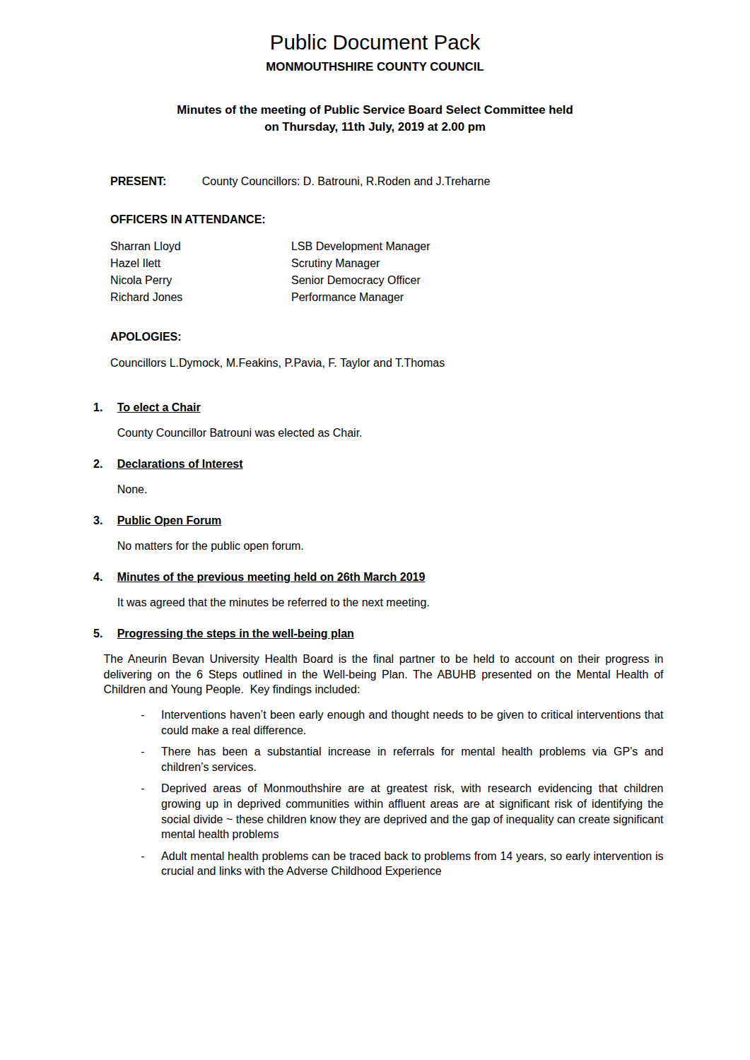Public Document Pack
MONMOUTHSHIRE COUNTY COUNCIL
Minutes of the meeting of Public Service Board Select Committee held
on Thursday, 11th July, 2019 at 2.00 pm
PRESENT: County Councillors: D. Batrouni, R.Roden and J.Treharne
OFFICERS IN ATTENDANCE:
| Sharran Lloyd | LSB Development Manager |
| Hazel Ilett | Scrutiny Manager |
| Nicola Perry | Senior Democracy Officer |
| Richard Jones | Performance Manager |
APOLOGIES:
Councillors L.Dymock, M.Feakins, P.Pavia, F. Taylor and T.Thomas
To elect a Chair
County Councillor Batrouni was elected as Chair.
Declarations of Interest
None.
Public Open Forum
No matters for the public open forum.
Minutes of the previous meeting held on 26th March 2019
It was agreed that the minutes be referred to the next meeting.
Progressing the steps in the well-being plan
The Aneurin Bevan University Health Board is the final partner to be held to account on their progress in delivering on the 6 Steps outlined in the Well-being Plan. The ABUHB presented on the Mental Health of Children and Young People. Key findings included:
Interventions haven’t been early enough and thought needs to be given to critical interventions that could make a real difference.
There has been a substantial increase in referrals for mental health problems via GP’s and children’s services.
Deprived areas of Monmouthshire are at greatest risk, with research evidencing that children growing up in deprived communities within affluent areas are at significant risk of identifying the social divide ~ these children know they are deprived and the gap of inequality can create significant mental health problems
Adult mental health problems can be traced back to problems from 14 years, so early intervention is crucial and links with the Adverse Childhood Experience